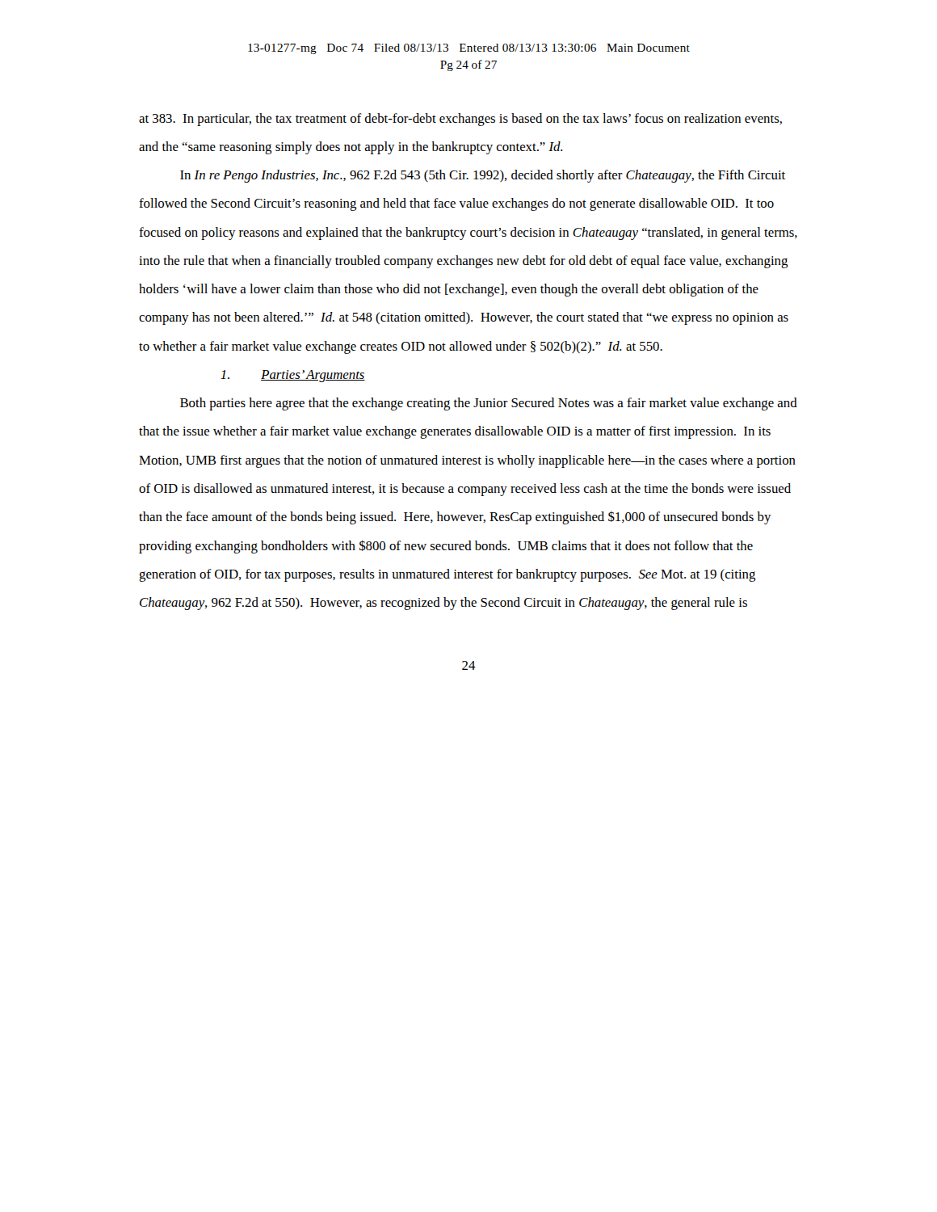13-01277-mg Doc 74 Filed 08/13/13 Entered 08/13/13 13:30:06 Main Document
Pg 24 of 27
at 383. In particular, the tax treatment of debt-for-debt exchanges is based on the tax laws’ focus on realization events, and the “same reasoning simply does not apply in the bankruptcy context.” Id.
In In re Pengo Industries, Inc., 962 F.2d 543 (5th Cir. 1992), decided shortly after Chateaugay, the Fifth Circuit followed the Second Circuit’s reasoning and held that face value exchanges do not generate disallowable OID. It too focused on policy reasons and explained that the bankruptcy court’s decision in Chateaugay “translated, in general terms, into the rule that when a financially troubled company exchanges new debt for old debt of equal face value, exchanging holders ‘will have a lower claim than those who did not [exchange], even though the overall debt obligation of the company has not been altered.’” Id. at 548 (citation omitted). However, the court stated that “we express no opinion as to whether a fair market value exchange creates OID not allowed under § 502(b)(2).” Id. at 550.
1. Parties’ Arguments
Both parties here agree that the exchange creating the Junior Secured Notes was a fair market value exchange and that the issue whether a fair market value exchange generates disallowable OID is a matter of first impression. In its Motion, UMB first argues that the notion of unmatured interest is wholly inapplicable here—in the cases where a portion of OID is disallowed as unmatured interest, it is because a company received less cash at the time the bonds were issued than the face amount of the bonds being issued. Here, however, ResCap extinguished $1,000 of unsecured bonds by providing exchanging bondholders with $800 of new secured bonds. UMB claims that it does not follow that the generation of OID, for tax purposes, results in unmatured interest for bankruptcy purposes. See Mot. at 19 (citing Chateaugay, 962 F.2d at 550). However, as recognized by the Second Circuit in Chateaugay, the general rule is
24